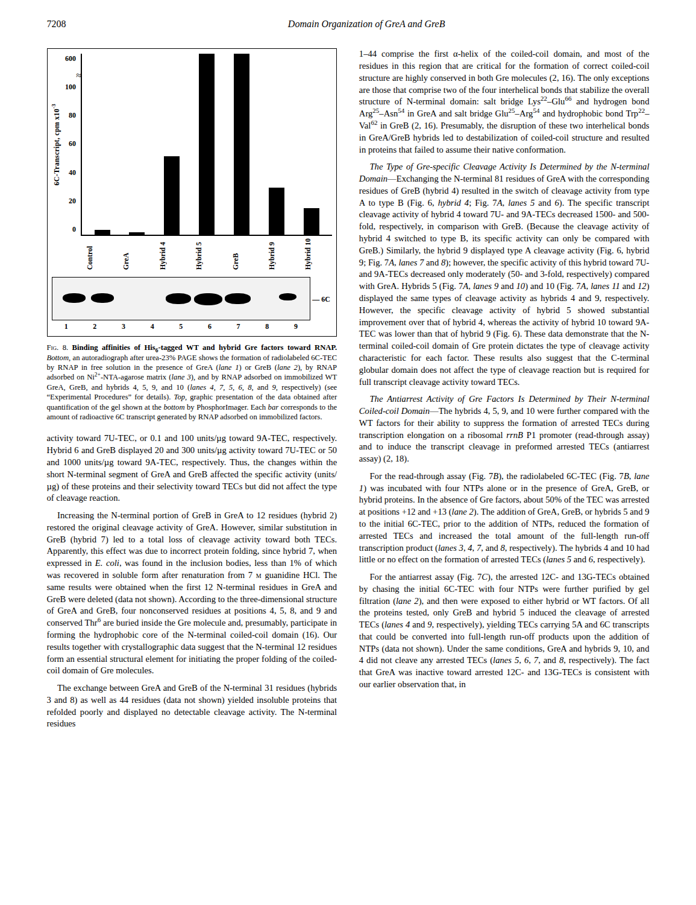7208
Domain Organization of GreA and GreB
6C-Transcript, cpm x10-3
600
100
80
60
40
20
0
≈
Control GreA Hybrid 4 Hybrid 5 GreB Hybrid 9 Hybrid 10
— 6C
123456789
Fig. 8. Binding affinities of His6-tagged WT and hybrid Gre factors toward RNAP. Bottom, an autoradiograph after urea-23% PAGE shows the formation of radiolabeled 6C-TEC by RNAP in free solution in the presence of GreA (lane 1) or GreB (lane 2), by RNAP adsorbed on Ni2+-NTA-agarose matrix (lane 3), and by RNAP adsorbed on immobilized WT GreA, GreB, and hybrids 4, 5, 9, and 10 (lanes 4, 7, 5, 6, 8, and 9, respectively) (see “Experimental Procedures” for details). Top, graphic presentation of the data obtained after quantification of the gel shown at the bottom by PhosphorImager. Each bar corresponds to the amount of radioactive 6C transcript generated by RNAP adsorbed on immobilized factors.
activity toward 7U-TEC, or 0.1 and 100 units/µg toward 9A-TEC, respectively. Hybrid 6 and GreB displayed 20 and 300 units/µg activity toward 7U-TEC or 50 and 1000 units/µg toward 9A-TEC, respectively. Thus, the changes within the short N-terminal segment of GreA and GreB affected the specific activity (units/µg) of these proteins and their selectivity toward TECs but did not affect the type of cleavage reaction.
Increasing the N-terminal portion of GreB in GreA to 12 residues (hybrid 2) restored the original cleavage activity of GreA. However, similar substitution in GreB (hybrid 7) led to a total loss of cleavage activity toward both TECs. Apparently, this effect was due to incorrect protein folding, since hybrid 7, when expressed in E. coli, was found in the inclusion bodies, less than 1% of which was recovered in soluble form after renaturation from 7 m guanidine HCl. The same results were obtained when the first 12 N-terminal residues in GreA and GreB were deleted (data not shown). According to the three-dimensional structure of GreA and GreB, four nonconserved residues at positions 4, 5, 8, and 9 and conserved Thr6 are buried inside the Gre molecule and, presumably, participate in forming the hydrophobic core of the N-terminal coiled-coil domain (16). Our results together with crystallographic data suggest that the N-terminal 12 residues form an essential structural element for initiating the proper folding of the coiled-coil domain of Gre molecules.
The exchange between GreA and GreB of the N-terminal 31 residues (hybrids 3 and 8) as well as 44 residues (data not shown) yielded insoluble proteins that refolded poorly and displayed no detectable cleavage activity. The N-terminal residues
1–44 comprise the first α-helix of the coiled-coil domain, and most of the residues in this region that are critical for the formation of correct coiled-coil structure are highly conserved in both Gre molecules (2, 16). The only exceptions are those that comprise two of the four interhelical bonds that stabilize the overall structure of N-terminal domain: salt bridge Lys22–Glu66 and hydrogen bond Arg25–Asn54 in GreA and salt bridge Glu25–Arg54 and hydrophobic bond Trp22–Val62 in GreB (2, 16). Presumably, the disruption of these two interhelical bonds in GreA/GreB hybrids led to destabilization of coiled-coil structure and resulted in proteins that failed to assume their native conformation.
The Type of Gre-specific Cleavage Activity Is Determined by the N-terminal Domain—Exchanging the N-terminal 81 residues of GreA with the corresponding residues of GreB (hybrid 4) resulted in the switch of cleavage activity from type A to type B (Fig. 6, hybrid 4; Fig. 7A, lanes 5 and 6). The specific transcript cleavage activity of hybrid 4 toward 7U- and 9A-TECs decreased 1500- and 500-fold, respectively, in comparison with GreB. (Because the cleavage activity of hybrid 4 switched to type B, its specific activity can only be compared with GreB.) Similarly, the hybrid 9 displayed type A cleavage activity (Fig. 6, hybrid 9; Fig. 7A, lanes 7 and 8); however, the specific activity of this hybrid toward 7U- and 9A-TECs decreased only moderately (50- and 3-fold, respectively) compared with GreA. Hybrids 5 (Fig. 7A, lanes 9 and 10) and 10 (Fig. 7A, lanes 11 and 12) displayed the same types of cleavage activity as hybrids 4 and 9, respectively. However, the specific cleavage activity of hybrid 5 showed substantial improvement over that of hybrid 4, whereas the activity of hybrid 10 toward 9A-TEC was lower than that of hybrid 9 (Fig. 6). These data demonstrate that the N-terminal coiled-coil domain of Gre protein dictates the type of cleavage activity characteristic for each factor. These results also suggest that the C-terminal globular domain does not affect the type of cleavage reaction but is required for full transcript cleavage activity toward TECs.
The Antiarrest Activity of Gre Factors Is Determined by Their N-terminal Coiled-coil Domain—The hybrids 4, 5, 9, and 10 were further compared with the WT factors for their ability to suppress the formation of arrested TECs during transcription elongation on a ribosomal rrnB P1 promoter (read-through assay) and to induce the transcript cleavage in preformed arrested TECs (antiarrest assay) (2, 18).
For the read-through assay (Fig. 7B), the radiolabeled 6C-TEC (Fig. 7B, lane 1) was incubated with four NTPs alone or in the presence of GreA, GreB, or hybrid proteins. In the absence of Gre factors, about 50% of the TEC was arrested at positions +12 and +13 (lane 2). The addition of GreA, GreB, or hybrids 5 and 9 to the initial 6C-TEC, prior to the addition of NTPs, reduced the formation of arrested TECs and increased the total amount of the full-length run-off transcription product (lanes 3, 4, 7, and 8, respectively). The hybrids 4 and 10 had little or no effect on the formation of arrested TECs (lanes 5 and 6, respectively).
For the antiarrest assay (Fig. 7C), the arrested 12C- and 13G-TECs obtained by chasing the initial 6C-TEC with four NTPs were further purified by gel filtration (lane 2), and then were exposed to either hybrid or WT factors. Of all the proteins tested, only GreB and hybrid 5 induced the cleavage of arrested TECs (lanes 4 and 9, respectively), yielding TECs carrying 5A and 6C transcripts that could be converted into full-length run-off products upon the addition of NTPs (data not shown). Under the same conditions, GreA and hybrids 9, 10, and 4 did not cleave any arrested TECs (lanes 5, 6, 7, and 8, respectively). The fact that GreA was inactive toward arrested 12C- and 13G-TECs is consistent with our earlier observation that, in